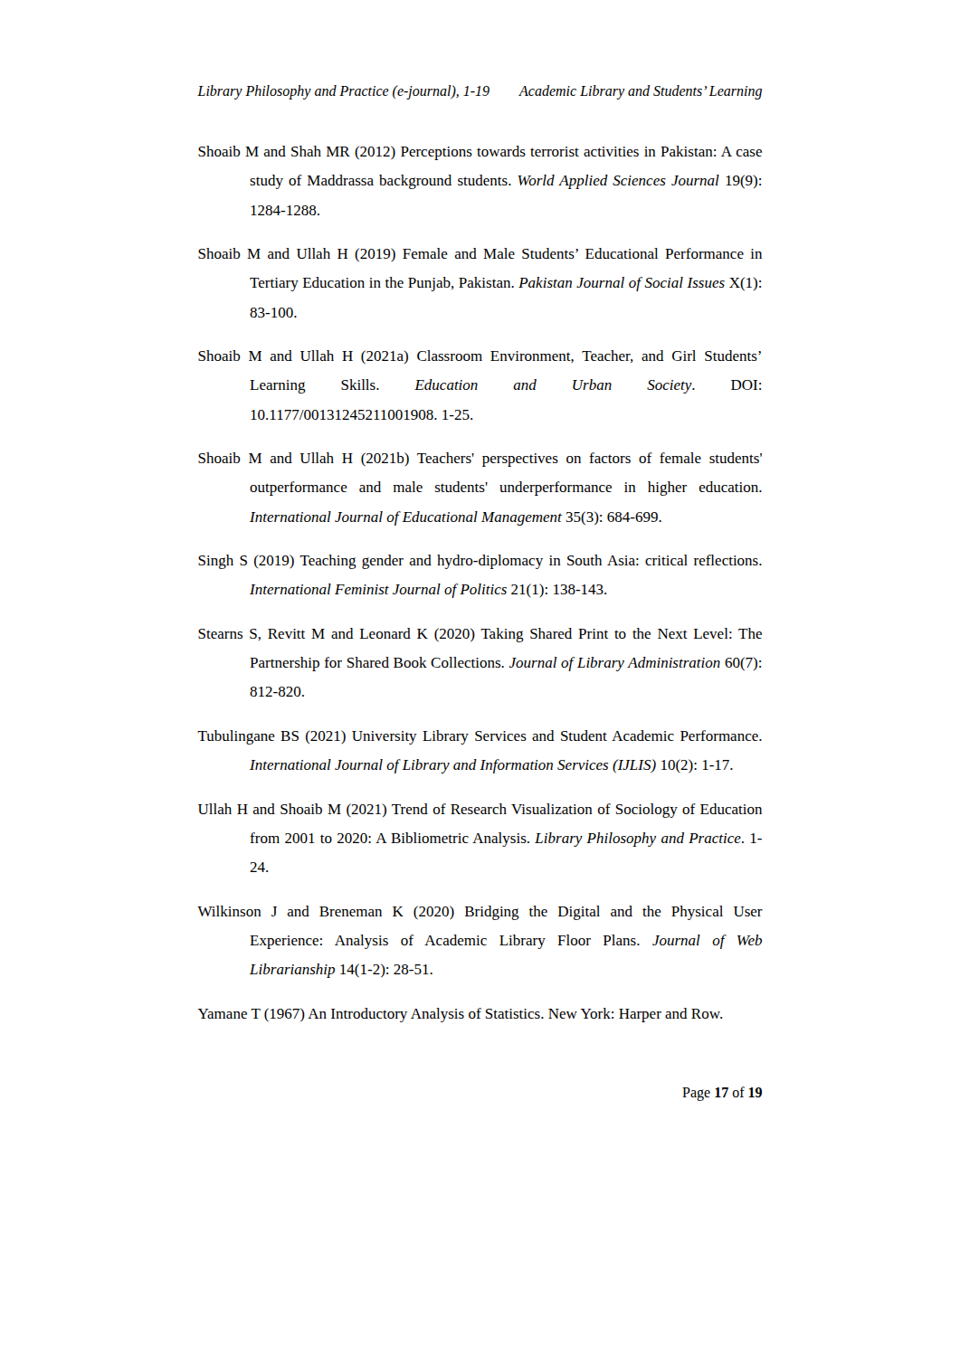Library Philosophy and Practice (e-journal), 1-19 Academic Library and Students’ Learning
Shoaib M and Shah MR (2012) Perceptions towards terrorist activities in Pakistan: A case study of Maddrassa background students. World Applied Sciences Journal 19(9): 1284-1288.
Shoaib M and Ullah H (2019) Female and Male Students’ Educational Performance in Tertiary Education in the Punjab, Pakistan. Pakistan Journal of Social Issues X(1): 83-100.
Shoaib M and Ullah H (2021a) Classroom Environment, Teacher, and Girl Students’ Learning Skills. Education and Urban Society. DOI: 10.1177/00131245211001908. 1-25.
Shoaib M and Ullah H (2021b) Teachers' perspectives on factors of female students' outperformance and male students' underperformance in higher education. International Journal of Educational Management 35(3): 684-699.
Singh S (2019) Teaching gender and hydro-diplomacy in South Asia: critical reflections. International Feminist Journal of Politics 21(1): 138-143.
Stearns S, Revitt M and Leonard K (2020) Taking Shared Print to the Next Level: The Partnership for Shared Book Collections. Journal of Library Administration 60(7): 812-820.
Tubulingane BS (2021) University Library Services and Student Academic Performance. International Journal of Library and Information Services (IJLIS) 10(2): 1-17.
Ullah H and Shoaib M (2021) Trend of Research Visualization of Sociology of Education from 2001 to 2020: A Bibliometric Analysis. Library Philosophy and Practice. 1-24.
Wilkinson J and Breneman K (2020) Bridging the Digital and the Physical User Experience: Analysis of Academic Library Floor Plans. Journal of Web Librarianship 14(1-2): 28-51.
Yamane T (1967) An Introductory Analysis of Statistics. New York: Harper and Row.
Page 17 of 19